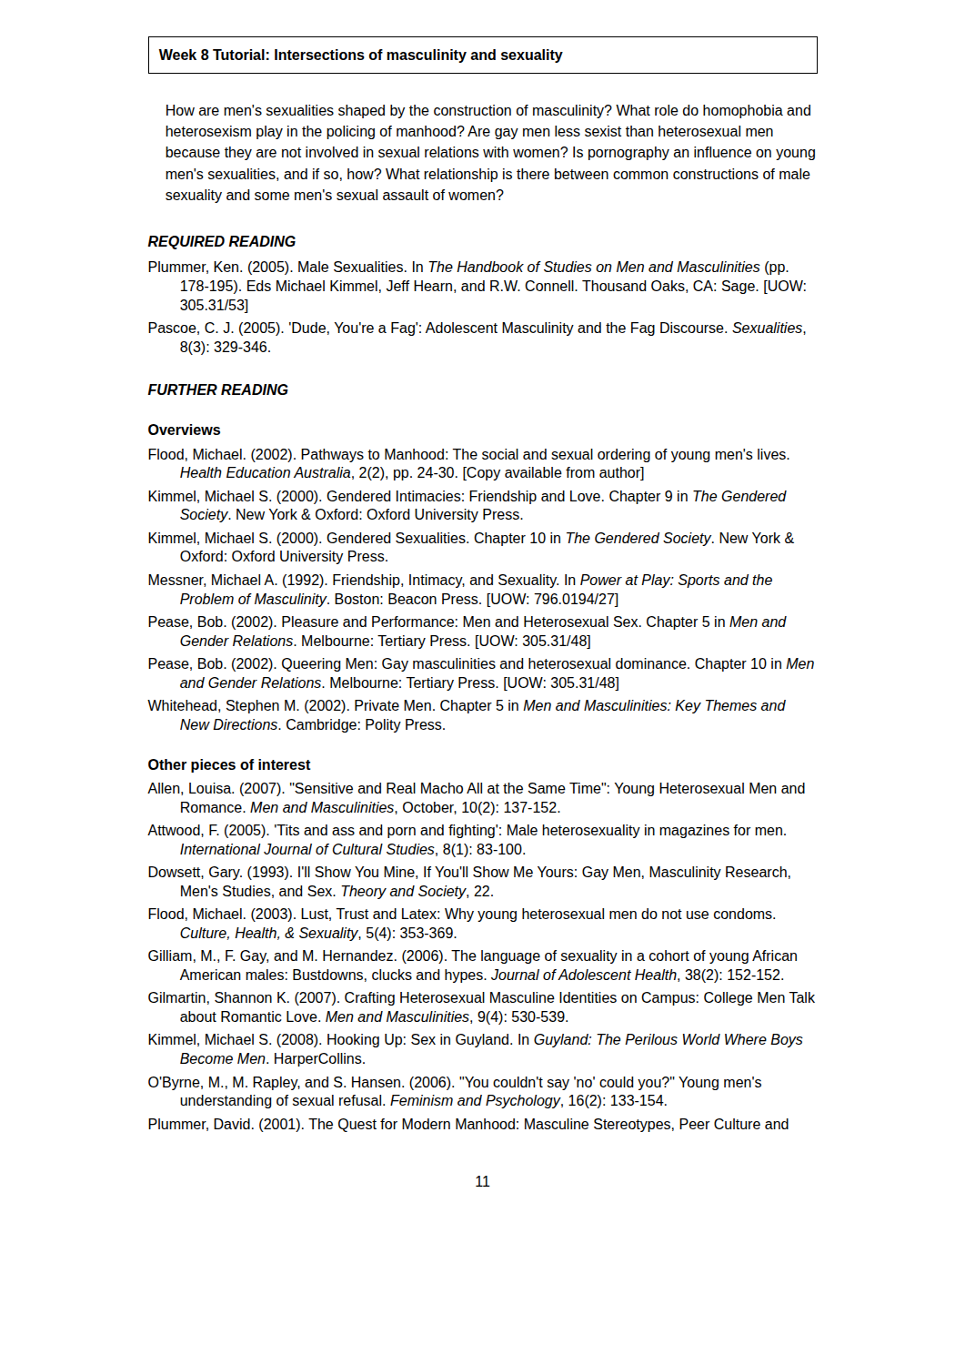Week 8 Tutorial: Intersections of masculinity and sexuality
How are men's sexualities shaped by the construction of masculinity? What role do homophobia and heterosexism play in the policing of manhood? Are gay men less sexist than heterosexual men because they are not involved in sexual relations with women? Is pornography an influence on young men's sexualities, and if so, how? What relationship is there between common constructions of male sexuality and some men's sexual assault of women?
REQUIRED READING
Plummer, Ken. (2005). Male Sexualities. In The Handbook of Studies on Men and Masculinities (pp. 178-195). Eds Michael Kimmel, Jeff Hearn, and R.W. Connell. Thousand Oaks, CA: Sage. [UOW: 305.31/53]
Pascoe, C. J. (2005). 'Dude, You're a Fag': Adolescent Masculinity and the Fag Discourse. Sexualities, 8(3): 329-346.
FURTHER READING
Overviews
Flood, Michael. (2002). Pathways to Manhood: The social and sexual ordering of young men's lives. Health Education Australia, 2(2), pp. 24-30. [Copy available from author]
Kimmel, Michael S. (2000). Gendered Intimacies: Friendship and Love. Chapter 9 in The Gendered Society. New York & Oxford: Oxford University Press.
Kimmel, Michael S. (2000). Gendered Sexualities. Chapter 10 in The Gendered Society. New York & Oxford: Oxford University Press.
Messner, Michael A. (1992). Friendship, Intimacy, and Sexuality. In Power at Play: Sports and the Problem of Masculinity. Boston: Beacon Press. [UOW: 796.0194/27]
Pease, Bob. (2002). Pleasure and Performance: Men and Heterosexual Sex. Chapter 5 in Men and Gender Relations. Melbourne: Tertiary Press. [UOW: 305.31/48]
Pease, Bob. (2002). Queering Men: Gay masculinities and heterosexual dominance. Chapter 10 in Men and Gender Relations. Melbourne: Tertiary Press. [UOW: 305.31/48]
Whitehead, Stephen M. (2002). Private Men. Chapter 5 in Men and Masculinities: Key Themes and New Directions. Cambridge: Polity Press.
Other pieces of interest
Allen, Louisa. (2007). "Sensitive and Real Macho All at the Same Time": Young Heterosexual Men and Romance. Men and Masculinities, October, 10(2): 137-152.
Attwood, F. (2005). 'Tits and ass and porn and fighting': Male heterosexuality in magazines for men. International Journal of Cultural Studies, 8(1): 83-100.
Dowsett, Gary. (1993). I'll Show You Mine, If You'll Show Me Yours: Gay Men, Masculinity Research, Men's Studies, and Sex. Theory and Society, 22.
Flood, Michael. (2003). Lust, Trust and Latex: Why young heterosexual men do not use condoms. Culture, Health, & Sexuality, 5(4): 353-369.
Gilliam, M., F. Gay, and M. Hernandez. (2006). The language of sexuality in a cohort of young African American males: Bustdowns, clucks and hypes. Journal of Adolescent Health, 38(2): 152-152.
Gilmartin, Shannon K. (2007). Crafting Heterosexual Masculine Identities on Campus: College Men Talk about Romantic Love. Men and Masculinities, 9(4): 530-539.
Kimmel, Michael S. (2008). Hooking Up: Sex in Guyland. In Guyland: The Perilous World Where Boys Become Men. HarperCollins.
O'Byrne, M., M. Rapley, and S. Hansen. (2006). "You couldn't say 'no' could you?" Young men's understanding of sexual refusal. Feminism and Psychology, 16(2): 133-154.
Plummer, David. (2001). The Quest for Modern Manhood: Masculine Stereotypes, Peer Culture and
11